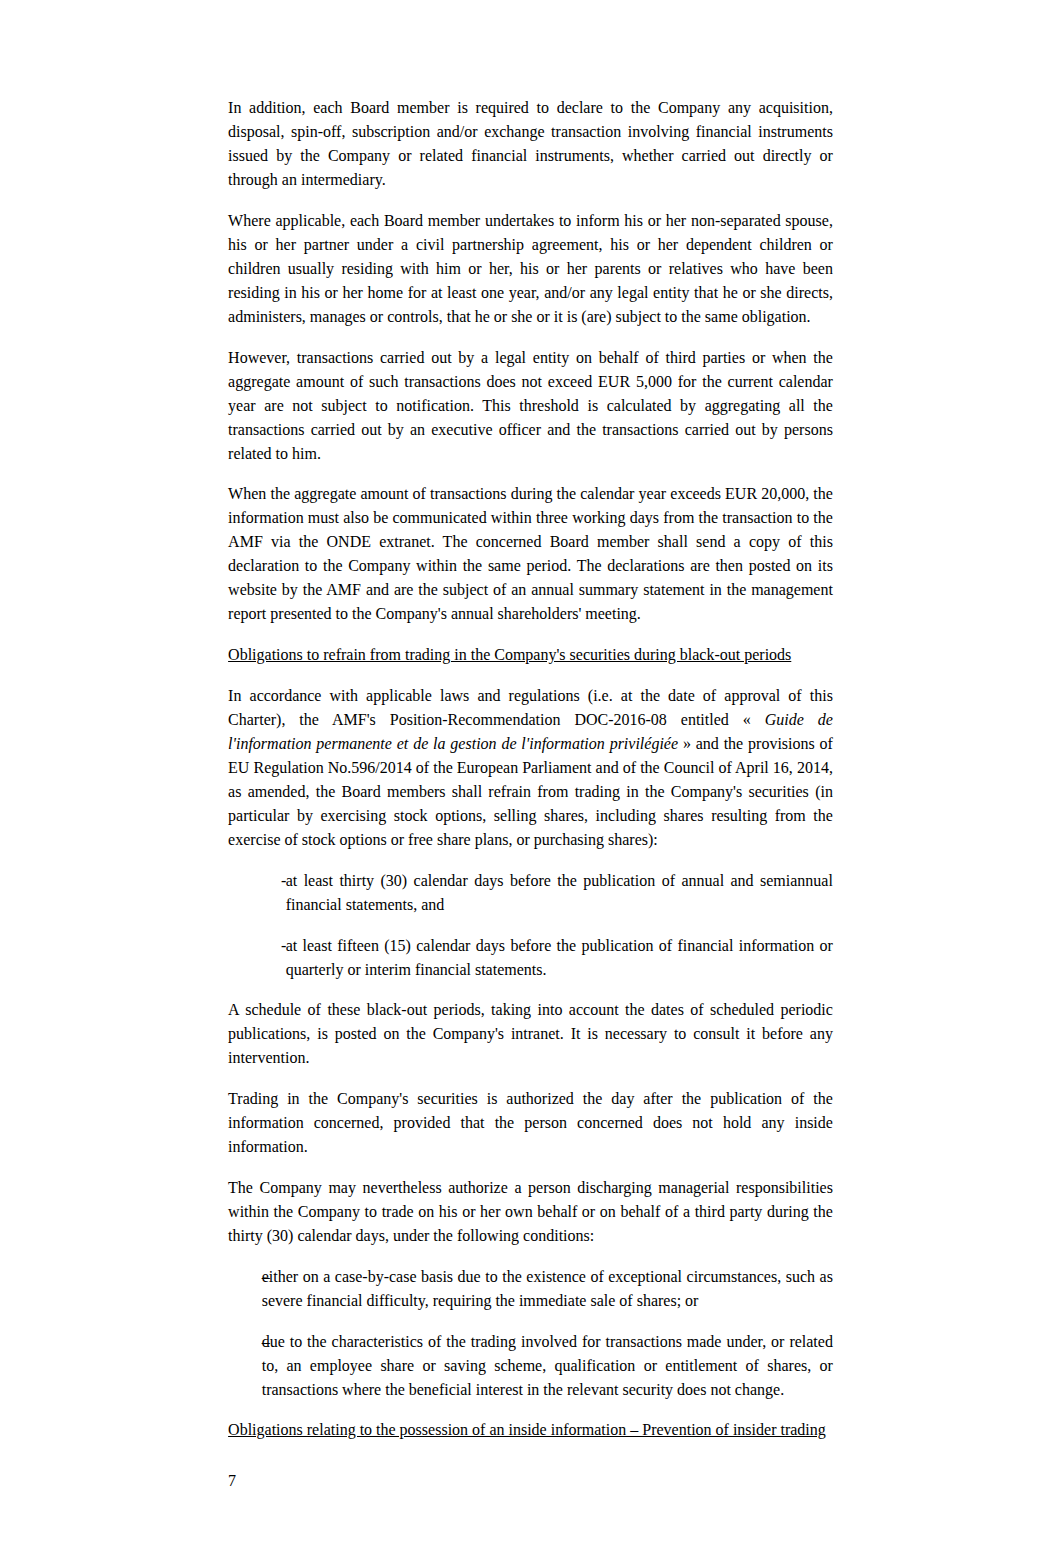In addition, each Board member is required to declare to the Company any acquisition, disposal, spin-off, subscription and/or exchange transaction involving financial instruments issued by the Company or related financial instruments, whether carried out directly or through an intermediary.
Where applicable, each Board member undertakes to inform his or her non-separated spouse, his or her partner under a civil partnership agreement, his or her dependent children or children usually residing with him or her, his or her parents or relatives who have been residing in his or her home for at least one year, and/or any legal entity that he or she directs, administers, manages or controls, that he or she or it is (are) subject to the same obligation.
However, transactions carried out by a legal entity on behalf of third parties or when the aggregate amount of such transactions does not exceed EUR 5,000 for the current calendar year are not subject to notification. This threshold is calculated by aggregating all the transactions carried out by an executive officer and the transactions carried out by persons related to him.
When the aggregate amount of transactions during the calendar year exceeds EUR 20,000, the information must also be communicated within three working days from the transaction to the AMF via the ONDE extranet. The concerned Board member shall send a copy of this declaration to the Company within the same period. The declarations are then posted on its website by the AMF and are the subject of an annual summary statement in the management report presented to the Company's annual shareholders' meeting.
Obligations to refrain from trading in the Company's securities during black-out periods
In accordance with applicable laws and regulations (i.e. at the date of approval of this Charter), the AMF's Position-Recommendation DOC-2016-08 entitled « Guide de l'information permanente et de la gestion de l'information privilégiée » and the provisions of EU Regulation No.596/2014 of the European Parliament and of the Council of April 16, 2014, as amended, the Board members shall refrain from trading in the Company's securities (in particular by exercising stock options, selling shares, including shares resulting from the exercise of stock options or free share plans, or purchasing shares):
-at least thirty (30) calendar days before the publication of annual and semiannual financial statements, and
-at least fifteen (15) calendar days before the publication of financial information or quarterly or interim financial statements.
A schedule of these black-out periods, taking into account the dates of scheduled periodic publications, is posted on the Company's intranet. It is necessary to consult it before any intervention.
Trading in the Company's securities is authorized the day after the publication of the information concerned, provided that the person concerned does not hold any inside information.
The Company may nevertheless authorize a person discharging managerial responsibilities within the Company to trade on his or her own behalf or on behalf of a third party during the thirty (30) calendar days, under the following conditions:
–either on a case-by-case basis due to the existence of exceptional circumstances, such as severe financial difficulty, requiring the immediate sale of shares; or
–due to the characteristics of the trading involved for transactions made under, or related to, an employee share or saving scheme, qualification or entitlement of shares, or transactions where the beneficial interest in the relevant security does not change.
Obligations relating to the possession of an inside information – Prevention of insider trading
7